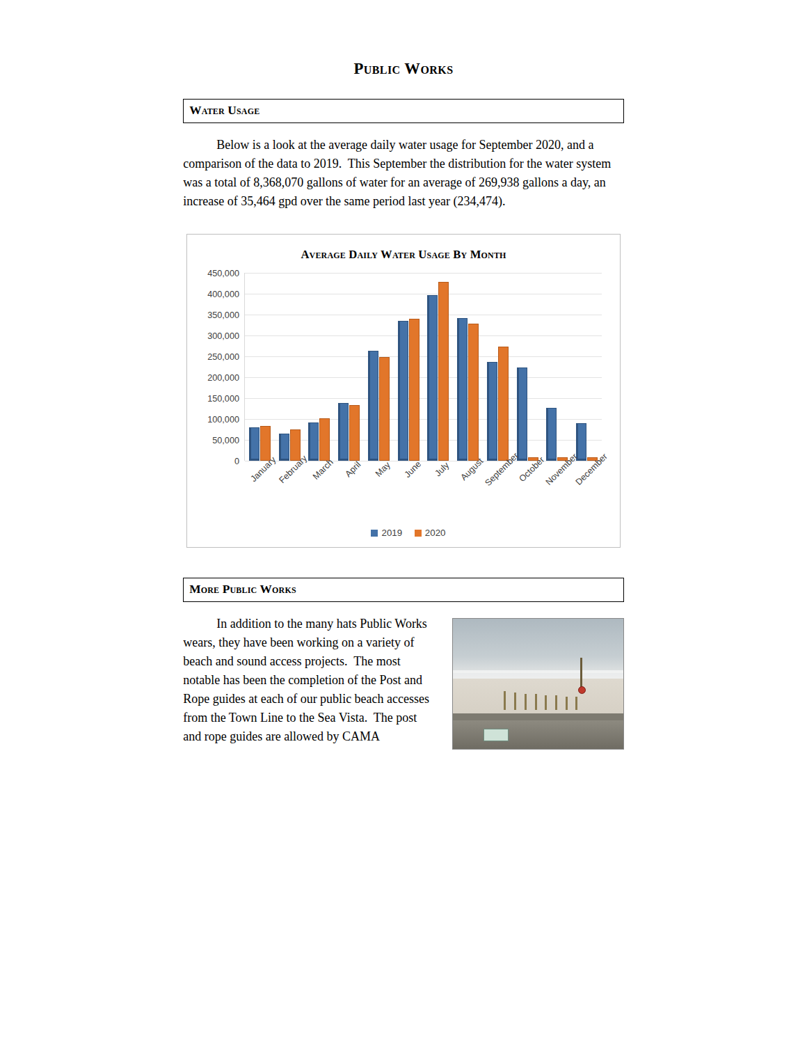Public Works
Water Usage
Below is a look at the average daily water usage for September 2020, and a comparison of the data to 2019. This September the distribution for the water system was a total of 8,368,070 gallons of water for an average of 269,938 gallons a day, an increase of 35,464 gpd over the same period last year (234,474).
Average Daily Water Usage By Month
450,000
400,000
350,000
300,000
250,000
200,000
150,000
100,000
50,000
0
January
February
March
April
May
June
July
August
September
October
November
December
2019 2020
More Public Works
In addition to the many hats Public Works wears, they have been working on a variety of beach and sound access projects. The most notable has been the completion of the Post and Rope guides at each of our public beach accesses from the Town Line to the Sea Vista. The post and rope guides are allowed by CAMA